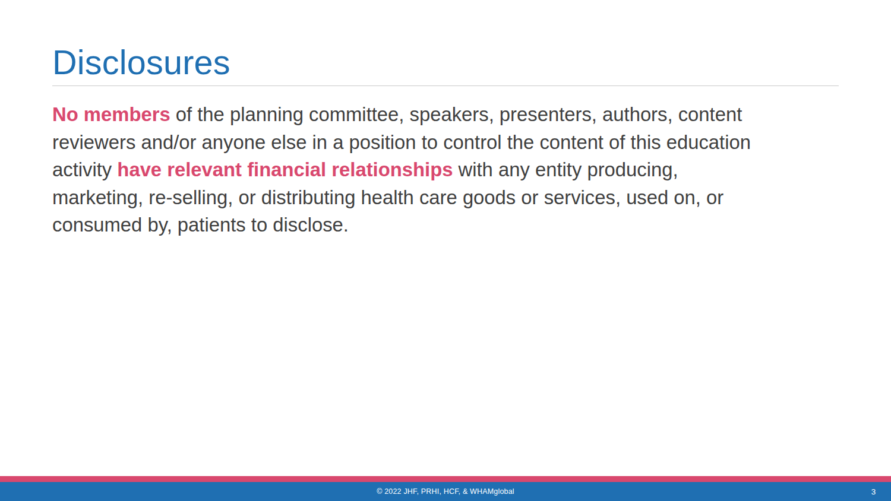Disclosures
No members of the planning committee, speakers, presenters, authors, content reviewers and/or anyone else in a position to control the content of this education activity have relevant financial relationships with any entity producing, marketing, re-selling, or distributing health care goods or services, used on, or consumed by, patients to disclose.
© 2022 JHF, PRHI, HCF, & WHAMglobal 3